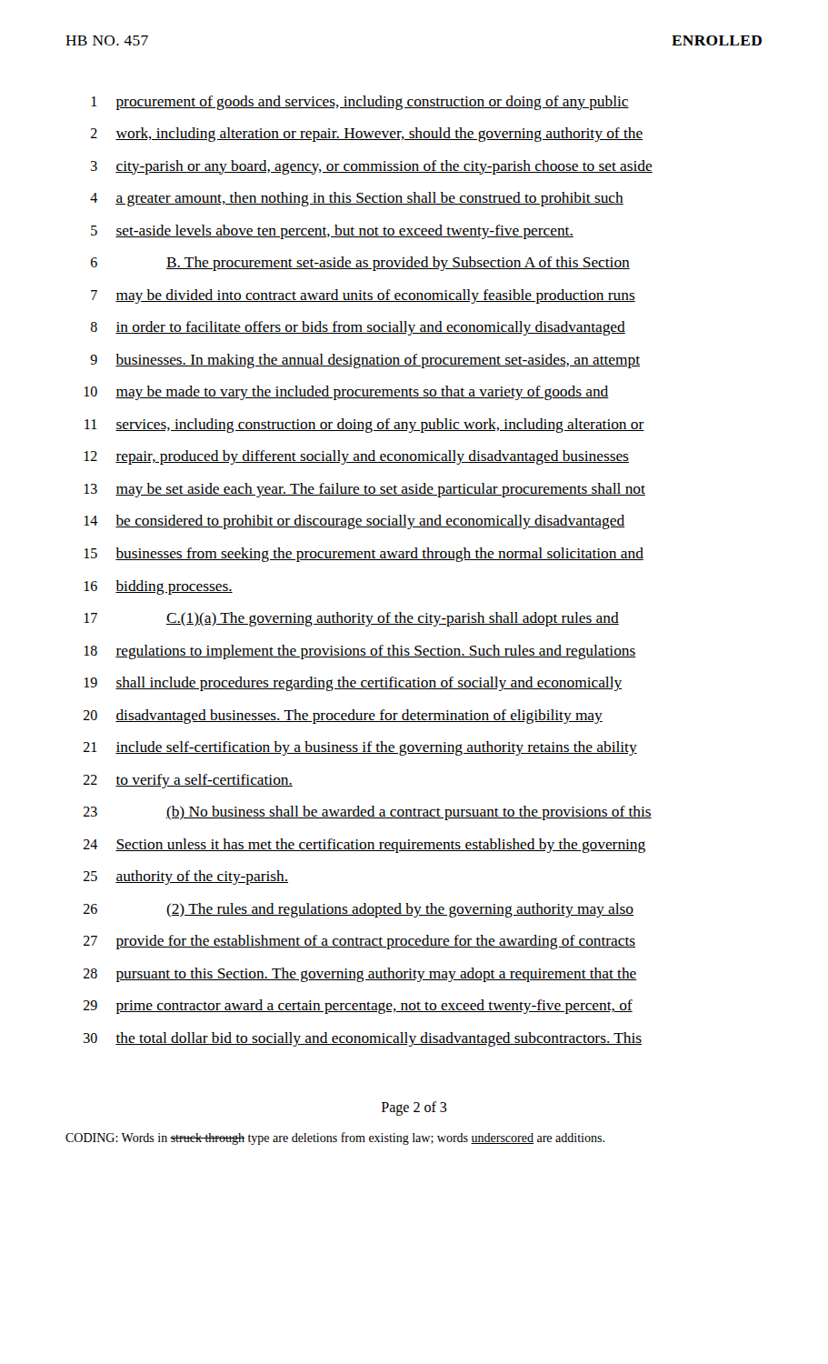HB NO. 457 ENROLLED
procurement of goods and services, including construction or doing of any public
work, including alteration or repair. However, should the governing authority of the
city-parish or any board, agency, or commission of the city-parish choose to set aside
a greater amount, then nothing in this Section shall be construed to prohibit such
set-aside levels above ten percent, but not to exceed twenty-five percent.
B. The procurement set-aside as provided by Subsection A of this Section
may be divided into contract award units of economically feasible production runs
in order to facilitate offers or bids from socially and economically disadvantaged
businesses. In making the annual designation of procurement set-asides, an attempt
may be made to vary the included procurements so that a variety of goods and
services, including construction or doing of any public work, including alteration or
repair, produced by different socially and economically disadvantaged businesses
may be set aside each year. The failure to set aside particular procurements shall not
be considered to prohibit or discourage socially and economically disadvantaged
businesses from seeking the procurement award through the normal solicitation and
bidding processes.
C.(1)(a) The governing authority of the city-parish shall adopt rules and
regulations to implement the provisions of this Section. Such rules and regulations
shall include procedures regarding the certification of socially and economically
disadvantaged businesses. The procedure for determination of eligibility may
include self-certification by a business if the governing authority retains the ability
to verify a self-certification.
(b) No business shall be awarded a contract pursuant to the provisions of this
Section unless it has met the certification requirements established by the governing
authority of the city-parish.
(2) The rules and regulations adopted by the governing authority may also
provide for the establishment of a contract procedure for the awarding of contracts
pursuant to this Section. The governing authority may adopt a requirement that the
prime contractor award a certain percentage, not to exceed twenty-five percent, of
the total dollar bid to socially and economically disadvantaged subcontractors. This
Page 2 of 3
CODING: Words in struck through type are deletions from existing law; words underscored are additions.